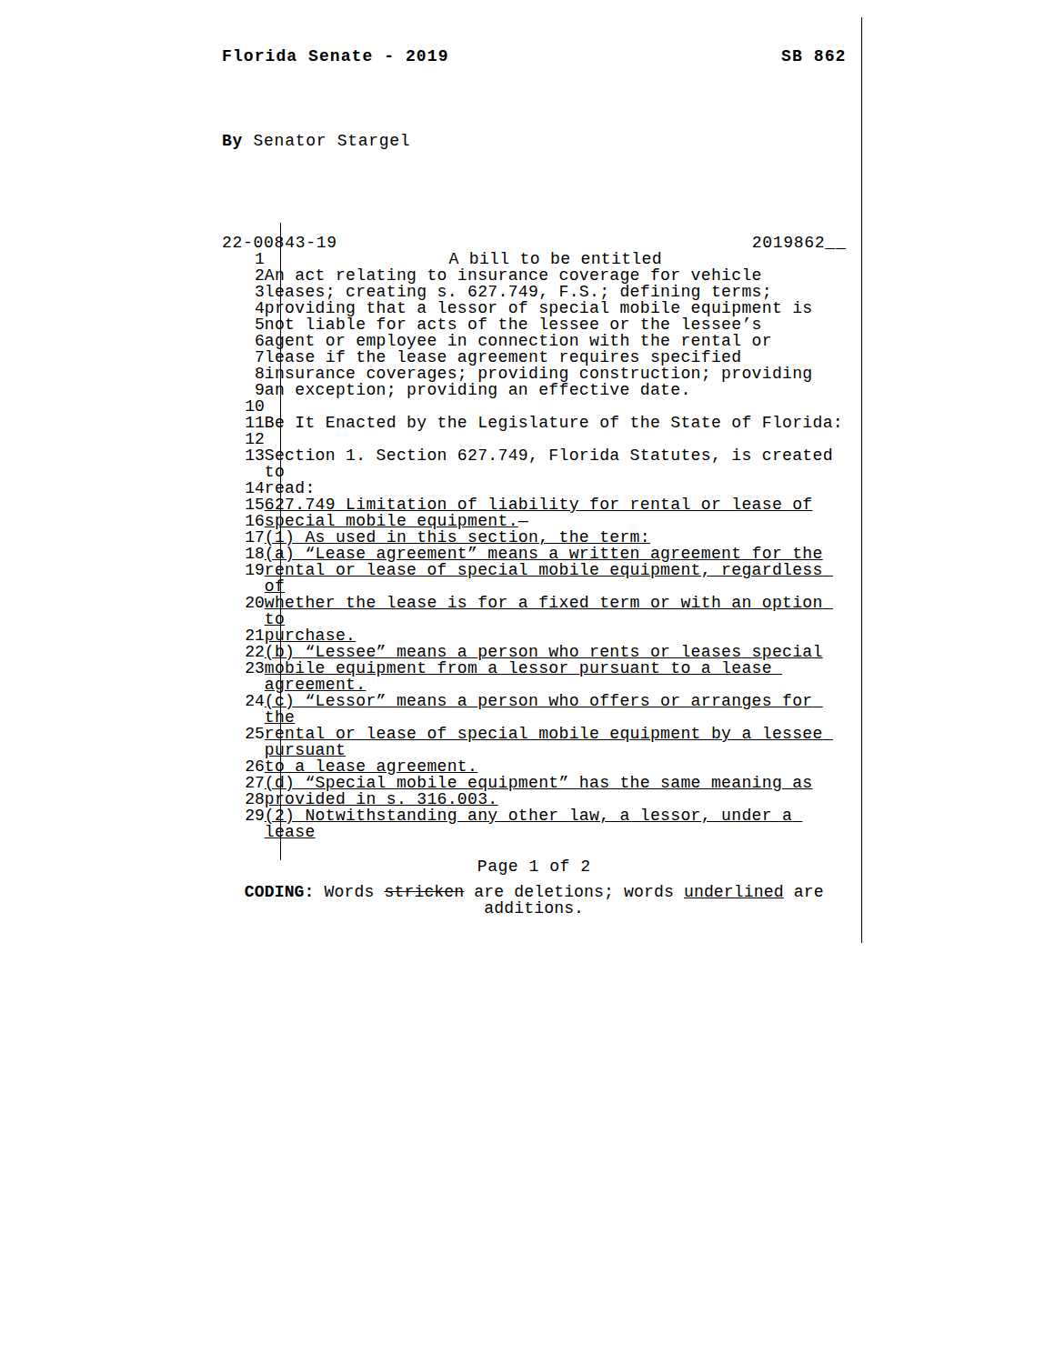Florida Senate - 2019 SB 862
By Senator Stargel
22-00843-19 2019862__
| 1 | A bill to be entitled |
| 2 | An act relating to insurance coverage for vehicle |
| 3 | leases; creating s. 627.749, F.S.; defining terms; |
| 4 | providing that a lessor of special mobile equipment is |
| 5 | not liable for acts of the lessee or the lessee’s |
| 6 | agent or employee in connection with the rental or |
| 7 | lease if the lease agreement requires specified |
| 8 | insurance coverages; providing construction; providing |
| 9 | an exception; providing an effective date. |
| 10 | |
| 11 | Be It Enacted by the Legislature of the State of Florida: |
| 12 | |
| 13 | Section 1. Section 627.749, Florida Statutes, is created to |
| 14 | read: |
| 15 | 627.749 Limitation of liability for rental or lease of |
| 16 | special mobile equipment. — |
| 17 | (1) As used in this section, the term: |
| 18 | (a) “Lease agreement” means a written agreement for the |
| 19 | rental or lease of special mobile equipment, regardless of |
| 20 | whether the lease is for a fixed term or with an option to |
| 21 | purchase. |
| 22 | (b) “Lessee” means a person who rents or leases special |
| 23 | mobile equipment from a lessor pursuant to a lease agreement. |
| 24 | (c) “Lessor” means a person who offers or arranges for the |
| 25 | rental or lease of special mobile equipment by a lessee pursuant |
| 26 | to a lease agreement. |
| 27 | (d) “Special mobile equipment” has the same meaning as |
| 28 | provided in s. 316.003. |
| 29 | (2) Notwithstanding any other law, a lessor, under a lease |
Page 1 of 2
CODING: Words stricken are deletions; words underlined are additions.